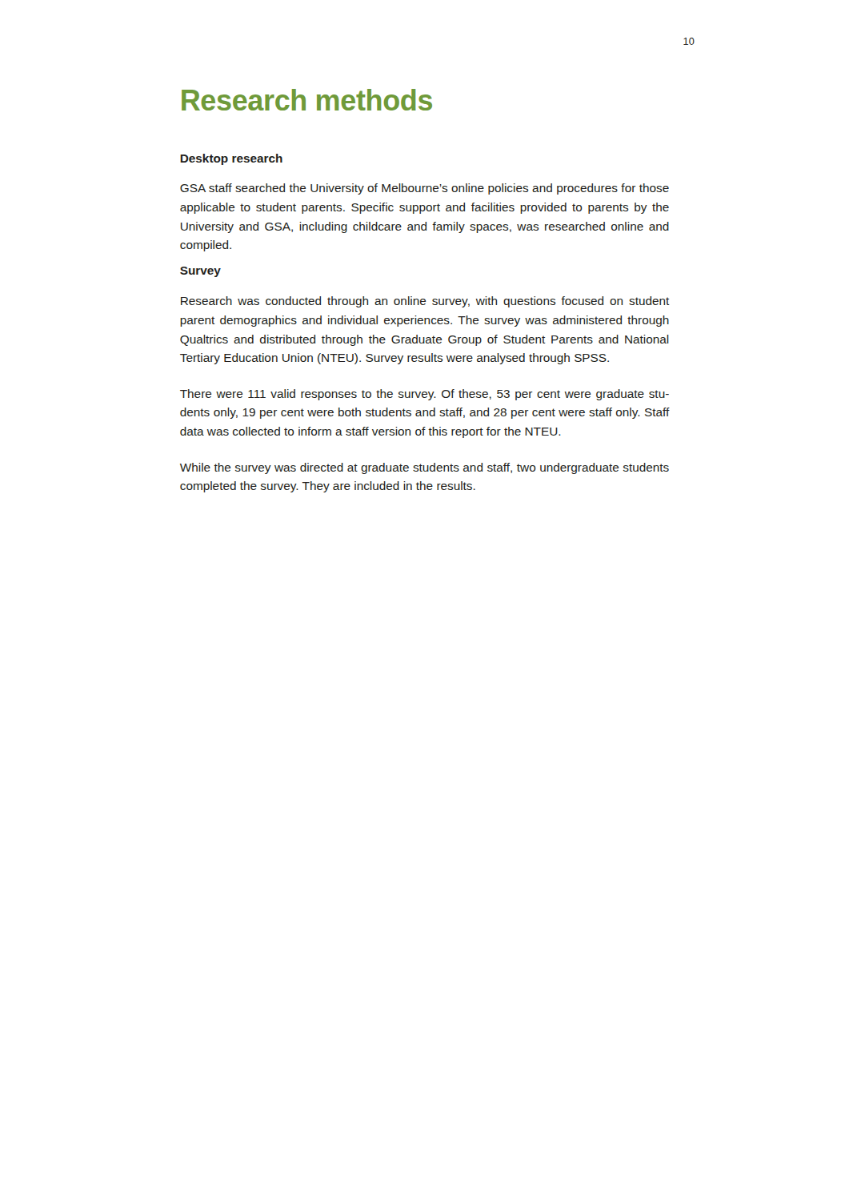10
Research methods
Desktop research
GSA staff searched the University of Melbourne’s online policies and procedures for those applicable to student parents. Specific support and facilities provided to parents by the University and GSA, including childcare and family spaces, was researched online and compiled.
Survey
Research was conducted through an online survey, with questions focused on student parent demographics and individual experiences. The survey was administered through Qualtrics and distributed through the Graduate Group of Student Parents and National Tertiary Education Union (NTEU). Survey results were analysed through SPSS.
There were 111 valid responses to the survey. Of these, 53 per cent were graduate students only, 19 per cent were both students and staff, and 28 per cent were staff only. Staff data was collected to inform a staff version of this report for the NTEU.
While the survey was directed at graduate students and staff, two undergraduate students completed the survey. They are included in the results.